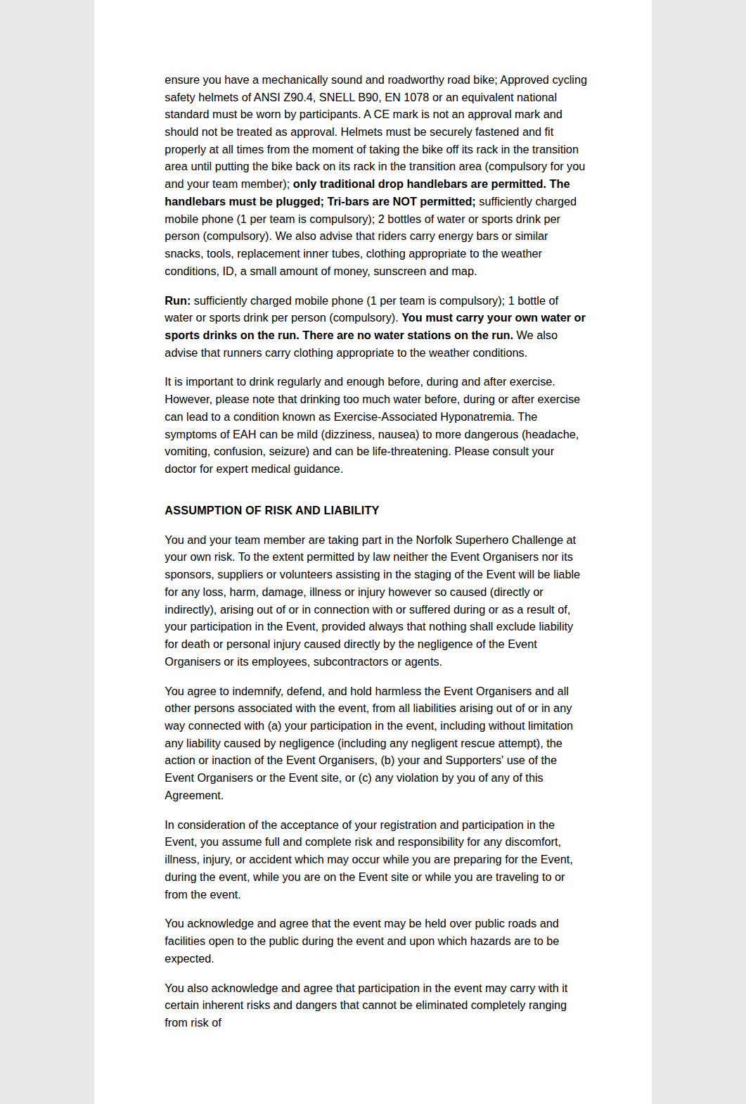ensure you have a mechanically sound and roadworthy road bike; Approved cycling safety helmets of ANSI Z90.4, SNELL B90, EN 1078 or an equivalent national standard must be worn by participants. A CE mark is not an approval mark and should not be treated as approval. Helmets must be securely fastened and fit properly at all times from the moment of taking the bike off its rack in the transition area until putting the bike back on its rack in the transition area (compulsory for you and your team member); only traditional drop handlebars are permitted. The handlebars must be plugged; Tri-bars are NOT permitted; sufficiently charged mobile phone (1 per team is compulsory); 2 bottles of water or sports drink per person (compulsory). We also advise that riders carry energy bars or similar snacks, tools, replacement inner tubes, clothing appropriate to the weather conditions, ID, a small amount of money, sunscreen and map.
Run: sufficiently charged mobile phone (1 per team is compulsory); 1 bottle of water or sports drink per person (compulsory). You must carry your own water or sports drinks on the run. There are no water stations on the run. We also advise that runners carry clothing appropriate to the weather conditions.
It is important to drink regularly and enough before, during and after exercise. However, please note that drinking too much water before, during or after exercise can lead to a condition known as Exercise-Associated Hyponatremia. The symptoms of EAH can be mild (dizziness, nausea) to more dangerous (headache, vomiting, confusion, seizure) and can be life-threatening. Please consult your doctor for expert medical guidance.
ASSUMPTION OF RISK AND LIABILITY
You and your team member are taking part in the Norfolk Superhero Challenge at your own risk. To the extent permitted by law neither the Event Organisers nor its sponsors, suppliers or volunteers assisting in the staging of the Event will be liable for any loss, harm, damage, illness or injury however so caused (directly or indirectly), arising out of or in connection with or suffered during or as a result of, your participation in the Event, provided always that nothing shall exclude liability for death or personal injury caused directly by the negligence of the Event Organisers or its employees, subcontractors or agents.
You agree to indemnify, defend, and hold harmless the Event Organisers and all other persons associated with the event, from all liabilities arising out of or in any way connected with (a) your participation in the event, including without limitation any liability caused by negligence (including any negligent rescue attempt), the action or inaction of the Event Organisers, (b) your and Supporters' use of the Event Organisers or the Event site, or (c) any violation by you of any of this Agreement.
In consideration of the acceptance of your registration and participation in the Event, you assume full and complete risk and responsibility for any discomfort, illness, injury, or accident which may occur while you are preparing for the Event, during the event, while you are on the Event site or while you are traveling to or from the event.
You acknowledge and agree that the event may be held over public roads and facilities open to the public during the event and upon which hazards are to be expected.
You also acknowledge and agree that participation in the event may carry with it certain inherent risks and dangers that cannot be eliminated completely ranging from risk of